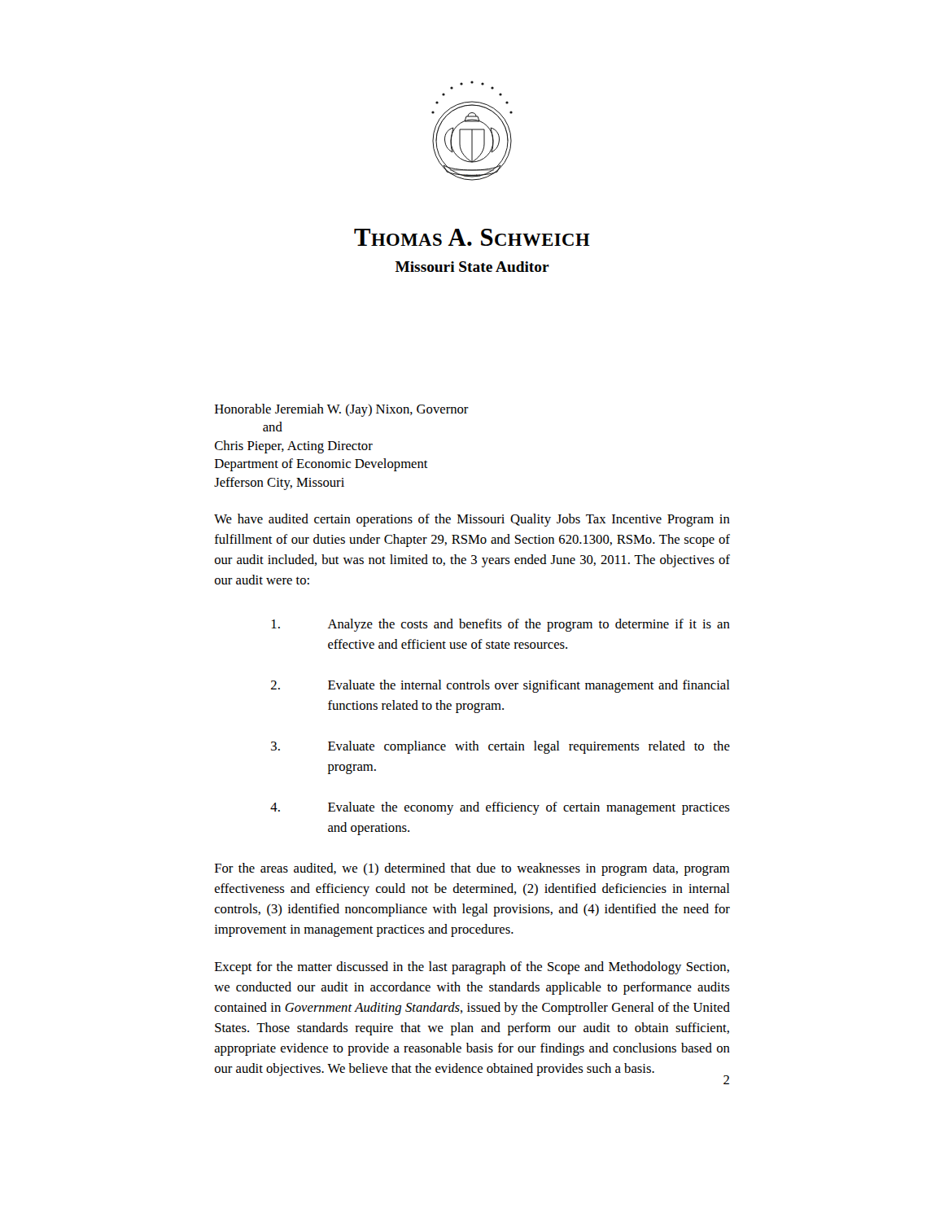MDCCCXX
THOMAS A. SCHWEICH
Missouri State Auditor
Honorable Jeremiah W. (Jay) Nixon, Governor and Chris Pieper, Acting Director
Department of Economic Development
Jefferson City, Missouri
We have audited certain operations of the Missouri Quality Jobs Tax Incentive Program in fulfillment of our duties under Chapter 29, RSMo and Section 620.1300, RSMo. The scope of our audit included, but was not limited to, the 3 years ended June 30, 2011. The objectives of our audit were to:
Analyze the costs and benefits of the program to determine if it is an effective and efficient use of state resources.
Evaluate the internal controls over significant management and financial functions related to the program.
Evaluate compliance with certain legal requirements related to the program.
Evaluate the economy and efficiency of certain management practices and operations.
For the areas audited, we (1) determined that due to weaknesses in program data, program effectiveness and efficiency could not be determined, (2) identified deficiencies in internal controls, (3) identified noncompliance with legal provisions, and (4) identified the need for improvement in management practices and procedures.
Except for the matter discussed in the last paragraph of the Scope and Methodology Section, we conducted our audit in accordance with the standards applicable to performance audits contained in Government Auditing Standards, issued by the Comptroller General of the United States. Those standards require that we plan and perform our audit to obtain sufficient, appropriate evidence to provide a reasonable basis for our findings and conclusions based on our audit objectives. We believe that the evidence obtained provides such a basis.
2